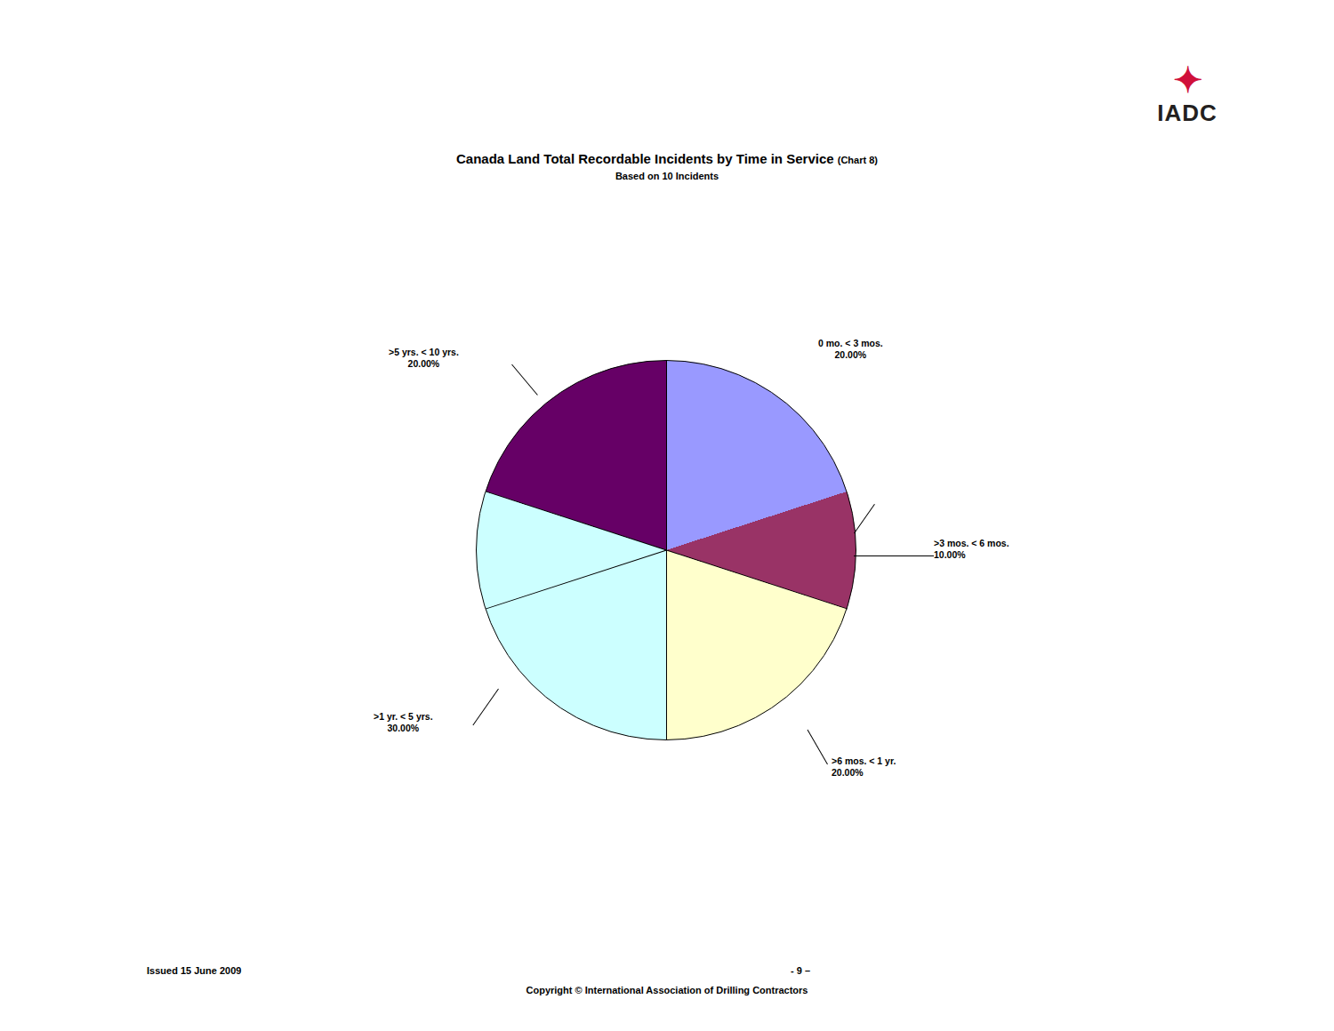✦
IADC
Canada Land Total Recordable Incidents by Time in Service (Chart 8)
Based on 10 Incidents
0 mo. < 3 mos.
20.00%
>3 mos. < 6 mos.
10.00%
>6 mos. < 1 yr.
20.00%
>1 yr. < 5 yrs.
30.00%
>5 yrs. < 10 yrs.
20.00%
Issued 15 June 2009
- 9 –
Copyright © International Association of Drilling Contractors